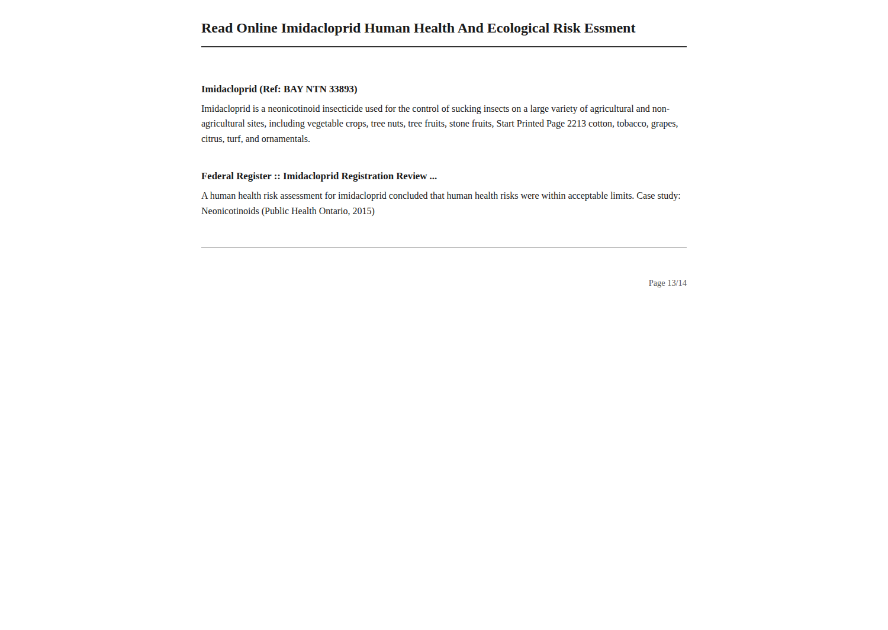Read Online Imidacloprid Human Health And Ecological Risk Essment
Imidacloprid (Ref: BAY NTN 33893)
Imidacloprid is a neonicotinoid insecticide used for the control of sucking insects on a large variety of agricultural and non-agricultural sites, including vegetable crops, tree nuts, tree fruits, stone fruits, Start Printed Page 2213 cotton, tobacco, grapes, citrus, turf, and ornamentals.
Federal Register :: Imidacloprid Registration Review ...
A human health risk assessment for imidacloprid concluded that human health risks were within acceptable limits. Case study: Neonicotinoids (Public Health Ontario, 2015)
Page 13/14